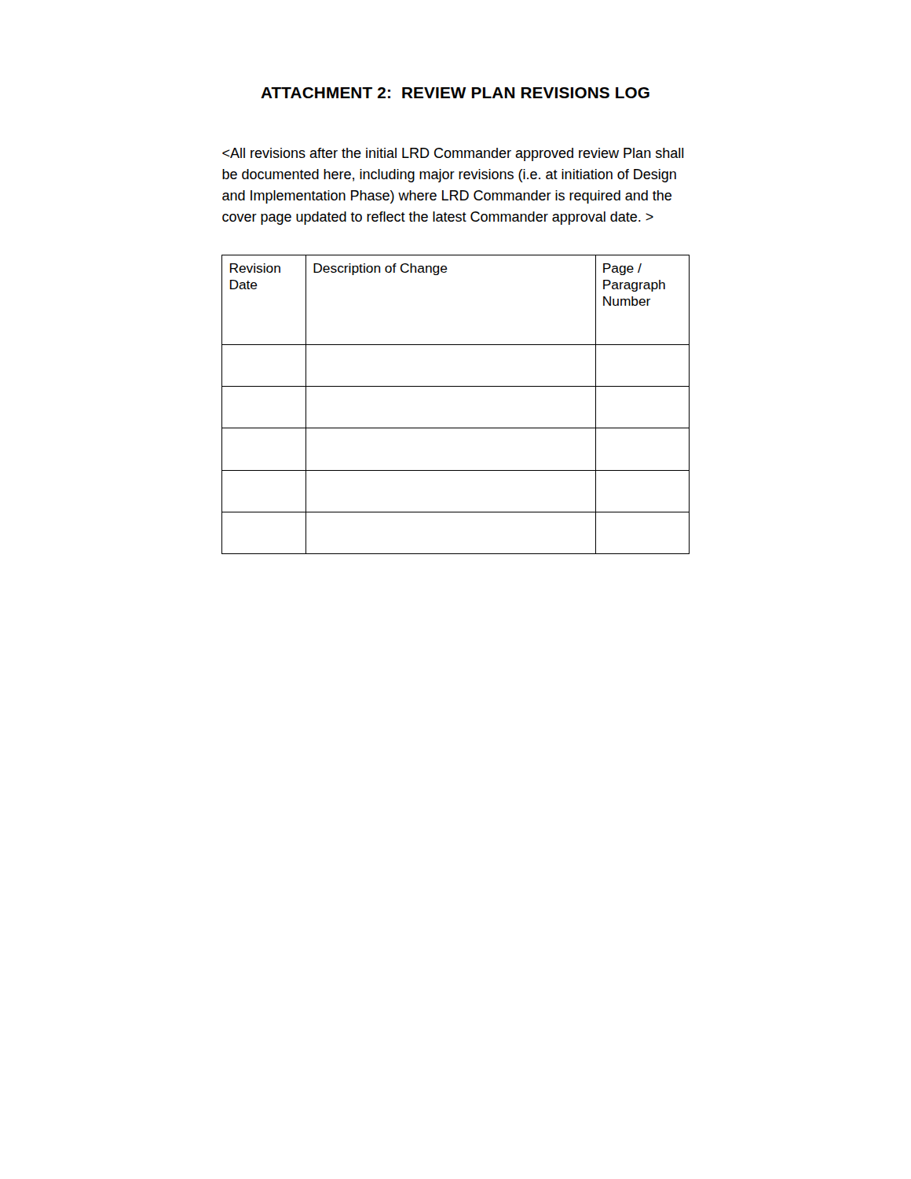ATTACHMENT 2: REVIEW PLAN REVISIONS LOG
<All revisions after the initial LRD Commander approved review Plan shall be documented here, including major revisions (i.e. at initiation of Design and Implementation Phase) where LRD Commander is required and the cover page updated to reflect the latest Commander approval date. >
| Revision Date | Description of Change | Page / Paragraph Number |
| --- | --- | --- |